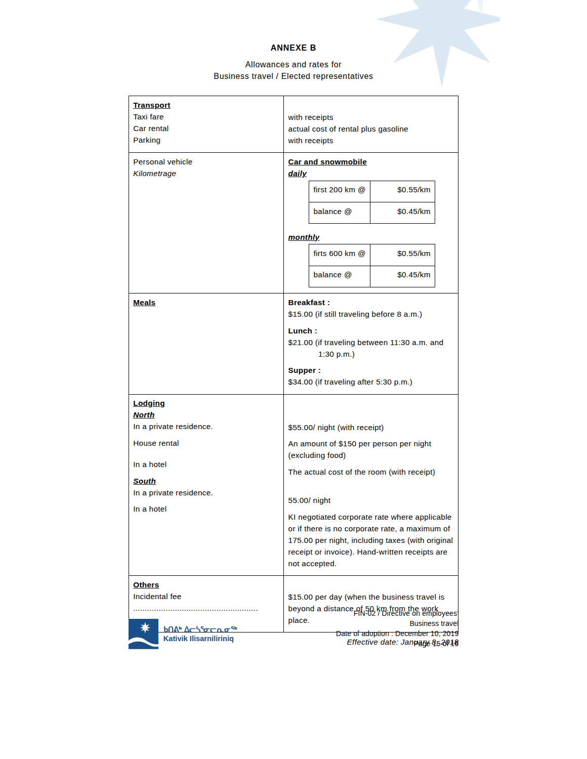ANNEXE B
Allowances and rates for
Business travel / Elected representatives
| Transport Taxi fare Car rental Parking | with receipts actual cost of rental plus gasoline with receipts |
| Personal vehicle Kilometrage | Car and snowmobile daily / first 200 km @ / $0.55/km / / balance @ / $0.45/km / monthly / firts 600 km @ / $0.55/km / / balance @ / $0.45/km / |
| Meals | Breakfast : $15.00 (if still traveling before 8 a.m.) Lunch : $21.00 (if traveling between 11:30 a.m. and 1:30 p.m.) Supper : $34.00 (if traveling after 5:30 p.m.) |
| Lodging North In a private residence. House rental In a hotel South In a private residence. In a hotel | $55.00/ night (with receipt) An amount of $150 per person per night (excluding food) The actual cost of the room (with receipt) 55.00/ night KI negotiated corporate rate where applicable or if there is no corporate rate, a maximum of 175.00 per night, including taxes (with original receipt or invoice). Hand-written receipts are not accepted. |
| Others Incidental fee ...................................................... | $15.00 per day (when the business travel is beyond a distance of 50 km from the work place. |
Effective date: January 8, 2018
ᑲᑎᕕᒃ ᐃᓕᓴᕐᓂᓕᕆᓂᖅ
Kativik Ilisarniliriniq
FIN-02 / Directive on employees’
Business travel
Date of adoption : December 10, 2019
Page 15 of 16